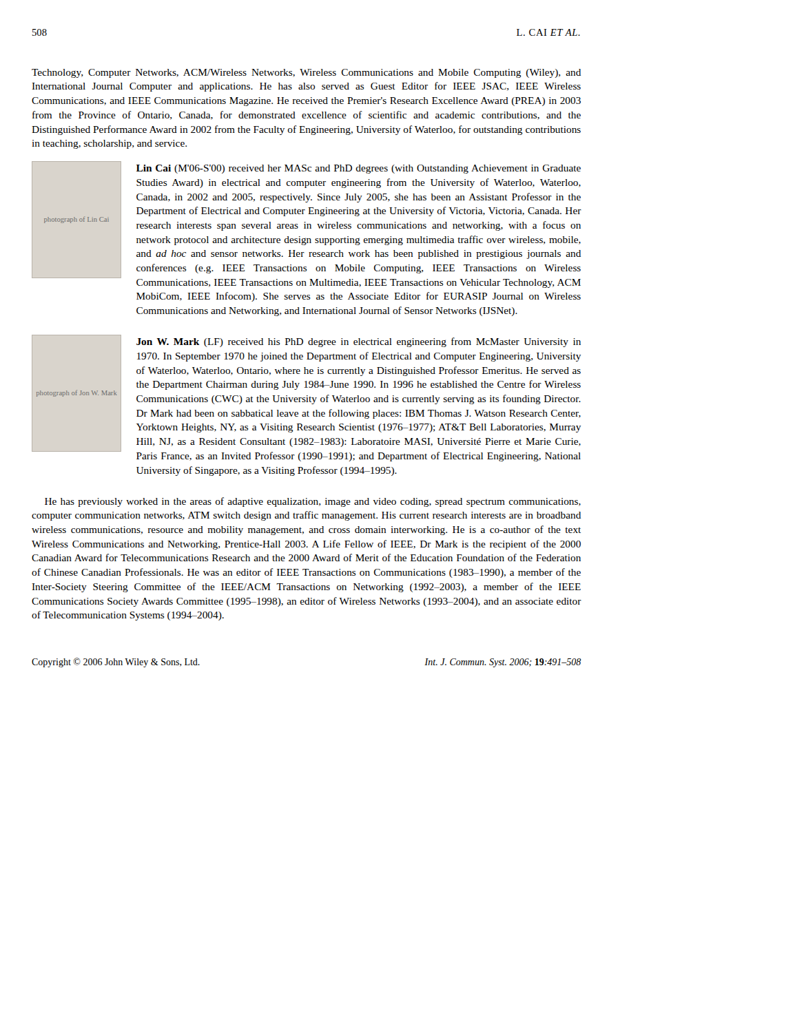508 L. CAI ET AL.
Technology, Computer Networks, ACM/Wireless Networks, Wireless Communications and Mobile Computing (Wiley), and International Journal Computer and applications. He has also served as Guest Editor for IEEE JSAC, IEEE Wireless Communications, and IEEE Communications Magazine. He received the Premier's Research Excellence Award (PREA) in 2003 from the Province of Ontario, Canada, for demonstrated excellence of scientific and academic contributions, and the Distinguished Performance Award in 2002 from the Faculty of Engineering, University of Waterloo, for outstanding contributions in teaching, scholarship, and service.
photograph of Lin Cai
Lin Cai (M'06-S'00) received her MASc and PhD degrees (with Outstanding Achievement in Graduate Studies Award) in electrical and computer engineering from the University of Waterloo, Waterloo, Canada, in 2002 and 2005, respectively. Since July 2005, she has been an Assistant Professor in the Department of Electrical and Computer Engineering at the University of Victoria, Victoria, Canada. Her research interests span several areas in wireless communications and networking, with a focus on network protocol and architecture design supporting emerging multimedia traffic over wireless, mobile, and ad hoc and sensor networks. Her research work has been published in prestigious journals and conferences (e.g. IEEE Transactions on Mobile Computing, IEEE Transactions on Wireless Communications, IEEE Transactions on Multimedia, IEEE Transactions on Vehicular Technology, ACM MobiCom, IEEE Infocom). She serves as the Associate Editor for EURASIP Journal on Wireless Communications and Networking, and International Journal of Sensor Networks (IJSNet).
photograph of Jon W. Mark
Jon W. Mark (LF) received his PhD degree in electrical engineering from McMaster University in 1970. In September 1970 he joined the Department of Electrical and Computer Engineering, University of Waterloo, Waterloo, Ontario, where he is currently a Distinguished Professor Emeritus. He served as the Department Chairman during July 1984–June 1990. In 1996 he established the Centre for Wireless Communications (CWC) at the University of Waterloo and is currently serving as its founding Director. Dr Mark had been on sabbatical leave at the following places: IBM Thomas J. Watson Research Center, Yorktown Heights, NY, as a Visiting Research Scientist (1976–1977); AT&T Bell Laboratories, Murray Hill, NJ, as a Resident Consultant (1982–1983): Laboratoire MASI, Université Pierre et Marie Curie, Paris France, as an Invited Professor (1990–1991); and Department of Electrical Engineering, National University of Singapore, as a Visiting Professor (1994–1995).
He has previously worked in the areas of adaptive equalization, image and video coding, spread spectrum communications, computer communication networks, ATM switch design and traffic management. His current research interests are in broadband wireless communications, resource and mobility management, and cross domain interworking. He is a co-author of the text Wireless Communications and Networking, Prentice-Hall 2003. A Life Fellow of IEEE, Dr Mark is the recipient of the 2000 Canadian Award for Telecommunications Research and the 2000 Award of Merit of the Education Foundation of the Federation of Chinese Canadian Professionals. He was an editor of IEEE Transactions on Communications (1983–1990), a member of the Inter-Society Steering Committee of the IEEE/ACM Transactions on Networking (1992–2003), a member of the IEEE Communications Society Awards Committee (1995–1998), an editor of Wireless Networks (1993–2004), and an associate editor of Telecommunication Systems (1994–2004).
Copyright © 2006 John Wiley & Sons, Ltd. Int. J. Commun. Syst. 2006; 19:491–508